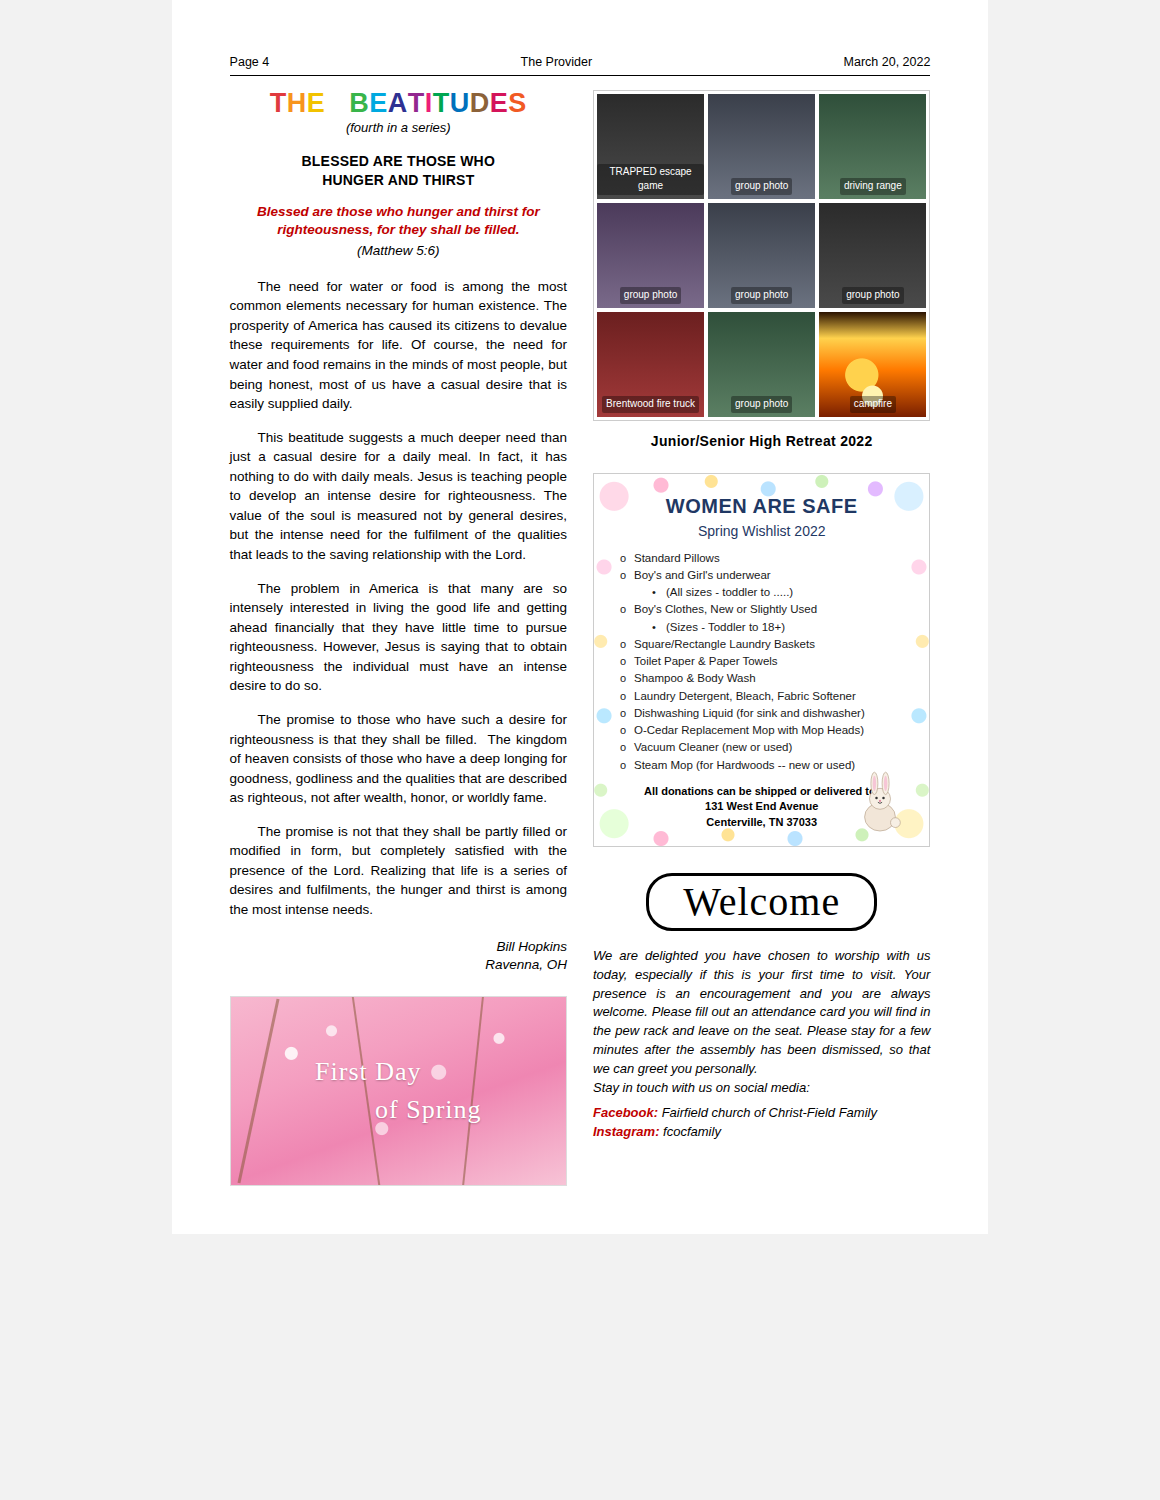Page 4
The Provider
March 20, 2022
THE BEATITUDES
(fourth in a series)
BLESSED ARE THOSE WHO
HUNGER AND THIRST
Blessed are those who hunger and thirst for righteousness, for they shall be filled.
(Matthew 5:6)
The need for water or food is among the most common elements necessary for human existence. The prosperity of America has caused its citizens to devalue these requirements for life. Of course, the need for water and food remains in the minds of most people, but being honest, most of us have a casual desire that is easily supplied daily.
This beatitude suggests a much deeper need than just a casual desire for a daily meal. In fact, it has nothing to do with daily meals. Jesus is teaching people to develop an intense desire for righteousness. The value of the soul is measured not by general desires, but the intense need for the fulfilment of the qualities that leads to the saving relationship with the Lord.
The problem in America is that many are so intensely interested in living the good life and getting ahead financially that they have little time to pursue righteousness. However, Jesus is saying that to obtain righteousness the individual must have an intense desire to do so.
The promise to those who have such a desire for righteousness is that they shall be filled. The kingdom of heaven consists of those who have a deep longing for goodness, godliness and the qualities that are described as righteous, not after wealth, honor, or worldly fame.
The promise is not that they shall be partly filled or modified in form, but completely satisfied with the presence of the Lord. Realizing that life is a series of desires and fulfilments, the hunger and thirst is among the most intense needs.
Bill Hopkins
Ravenna, OH
First Day
of Spring
TRAPPED escape game
group photo
driving range
group photo
group photo
group photo
Brentwood fire truck
group photo
campfire
Junior/Senior High Retreat 2022
WOMEN ARE SAFE
Spring Wishlist 2022
Standard Pillows
Boy's and Girl's underwear
(All sizes - toddler to .....)
Boy's Clothes, New or Slightly Used
(Sizes - Toddler to 18+)
Square/Rectangle Laundry Baskets
Toilet Paper & Paper Towels
Shampoo & Body Wash
Laundry Detergent, Bleach, Fabric Softener
Dishwashing Liquid (for sink and dishwasher)
O-Cedar Replacement Mop with Mop Heads)
Vacuum Cleaner (new or used)
Steam Mop (for Hardwoods -- new or used)
All donations can be shipped or delivered to:
131 West End Avenue
Centerville, TN 37033
Welcome
We are delighted you have chosen to worship with us today, especially if this is your first time to visit. Your presence is an encouragement and you are always welcome. Please fill out an attendance card you will find in the pew rack and leave on the seat. Please stay for a few minutes after the assembly has been dismissed, so that we can greet you personally.
Stay in touch with us on social media:
Facebook: Fairfield church of Christ-Field Family
Instagram: fcocfamily